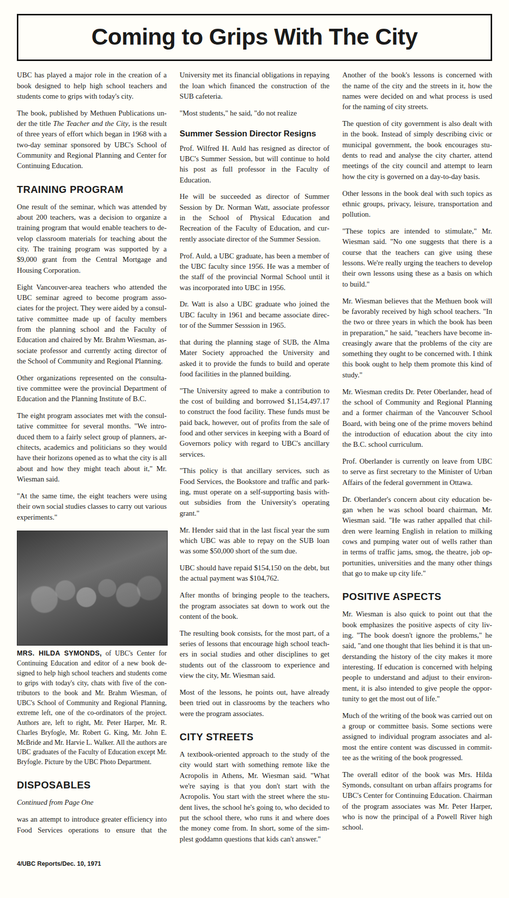Coming to Grips With The City
UBC has played a major role in the creation of a book designed to help high school teachers and students come to grips with today's city.
The book, published by Methuen Publications under the title The Teacher and the City, is the result of three years of effort which began in 1968 with a two-day seminar sponsored by UBC's School of Community and Regional Planning and Center for Continuing Education.
TRAINING PROGRAM
One result of the seminar, which was attended by about 200 teachers, was a decision to organize a training program that would enable teachers to develop classroom materials for teaching about the city. The training program was supported by a $9,000 grant from the Central Mortgage and Housing Corporation.
Eight Vancouver-area teachers who attended the UBC seminar agreed to become program associates for the project. They were aided by a consultative committee made up of faculty members from the planning school and the Faculty of Education and chaired by Mr. Brahm Wiesman, associate professor and currently acting director of the School of Community and Regional Planning.
Other organizations represented on the consultative committee were the provincial Department of Education and the Planning Institute of B.C.
The eight program associates met with the consultative committee for several months. "We introduced them to a fairly select group of planners, architects, academics and politicians so they would have their horizons opened as to what the city is all about and how they might teach about it," Mr. Wiesman said.
"At the same time, the eight teachers were using their own social studies classes to carry out various experiments."
MRS. HILDA SYMONDS, of UBC's Center for Continuing Education and editor of a new book designed to help high school teachers and students come to grips with today's city, chats with five of the contributors to the book and Mr. Brahm Wiesman, of UBC's School of Community and Regional Planning, extreme left, one of the co-ordinators of the project. Authors are, left to right, Mr. Peter Harper, Mr. R. Charles Bryfogle, Mr. Robert G. King, Mr. John E. McBride and Mr. Harvie L. Walker. All the authors are UBC graduates of the Faculty of Education except Mr. Bryfogle. Picture by the UBC Photo Department.
DISPOSABLES
Continued from Page One
was an attempt to introduce greater efficiency into Food Services operations to ensure that the University met its financial obligations in repaying the loan which financed the construction of the SUB cafeteria.
"Most students," he said, "do not realize
Summer Session Director Resigns
Prof. Wilfred H. Auld has resigned as director of UBC's Summer Session, but will continue to hold his post as full professor in the Faculty of Education.
He will be succeeded as director of Summer Session by Dr. Norman Watt, associate professor in the School of Physical Education and Recreation of the Faculty of Education, and currently associate director of the Summer Session.
Prof. Auld, a UBC graduate, has been a member of the UBC faculty since 1956. He was a member of the staff of the provincial Normal School until it was incorporated into UBC in 1956.
Dr. Watt is also a UBC graduate who joined the UBC faculty in 1961 and became associate director of the Summer Sesssion in 1965.
that during the planning stage of SUB, the Alma Mater Society approached the University and asked it to provide the funds to build and operate food facilities in the planned building.
"The University agreed to make a contribution to the cost of building and borrowed $1,154,497.17 to construct the food facility. These funds must be paid back, however, out of profits from the sale of food and other services in keeping with a Board of Governors policy with regard to UBC's ancillary services.
"This policy is that ancillary services, such as Food Services, the Bookstore and traffic and parking, must operate on a self-supporting basis without subsidies from the University's operating grant."
Mr. Hender said that in the last fiscal year the sum which UBC was able to repay on the SUB loan was some $50,000 short of the sum due.
UBC should have repaid $154,150 on the debt, but the actual payment was $104,762.
After months of bringing people to the teachers, the program associates sat down to work out the content of the book.
The resulting book consists, for the most part, of a series of lessons that encourage high school teachers in social studies and other disciplines to get students out of the classroom to experience and view the city, Mr. Wiesman said.
Most of the lessons, he points out, have already been tried out in classrooms by the teachers who were the program associates.
CITY STREETS
A textbook-oriented approach to the study of the city would start with something remote like the Acropolis in Athens, Mr. Wiesman said. "What we're saying is that you don't start with the Acropolis. You start with the street where the student lives, the school he's going to, who decided to put the school there, who runs it and where does the money come from. In short, some of the simplest goddamn questions that kids can't answer."
Another of the book's lessons is concerned with the name of the city and the streets in it, how the names were decided on and what process is used for the naming of city streets.
The question of city government is also dealt with in the book. Instead of simply describing civic or municipal government, the book encourages students to read and analyse the city charter, attend meetings of the city council and attempt to learn how the city is governed on a day-to-day basis.
Other lessons in the book deal with such topics as ethnic groups, privacy, leisure, transportation and pollution.
"These topics are intended to stimulate," Mr. Wiesman said. "No one suggests that there is a course that the teachers can give using these lessons. We're really urging the teachers to develop their own lessons using these as a basis on which to build."
Mr. Wiesman believes that the Methuen book will be favorably received by high school teachers. "In the two or three years in which the book has been in preparation," he said, "teachers have become increasingly aware that the problems of the city are something they ought to be concerned with. I think this book ought to help them promote this kind of study."
Mr. Wiesman credits Dr. Peter Oberlander, head of the school of Community and Regional Planning and a former chairman of the Vancouver School Board, with being one of the prime movers behind the introduction of education about the city into the B.C. school curriculum.
Prof. Oberlander is currently on leave from UBC to serve as first secretary to the Minister of Urban Affairs of the federal government in Ottawa.
Dr. Oberlander's concern about city education began when he was school board chairman, Mr. Wiesman said. "He was rather appalled that children were learning English in relation to milking cows and pumping water out of wells rather than in terms of traffic jams, smog, the theatre, job opportunities, universities and the many other things that go to make up city life."
POSITIVE ASPECTS
Mr. Wiesman is also quick to point out that the book emphasizes the positive aspects of city living. "The book doesn't ignore the problems," he said, "and one thought that lies behind it is that understanding the history of the city makes it more interesting. If education is concerned with helping people to understand and adjust to their environment, it is also intended to give people the opportunity to get the most out of life."
Much of the writing of the book was carried out on a group or committee basis. Some sections were assigned to individual program associates and almost the entire content was discussed in committee as the writing of the book progressed.
The overall editor of the book was Mrs. Hilda Symonds, consultant on urban affairs programs for UBC's Center for Continuing Education. Chairman of the program associates was Mr. Peter Harper, who is now the principal of a Powell River high school.
4/UBC Reports/Dec. 10, 1971